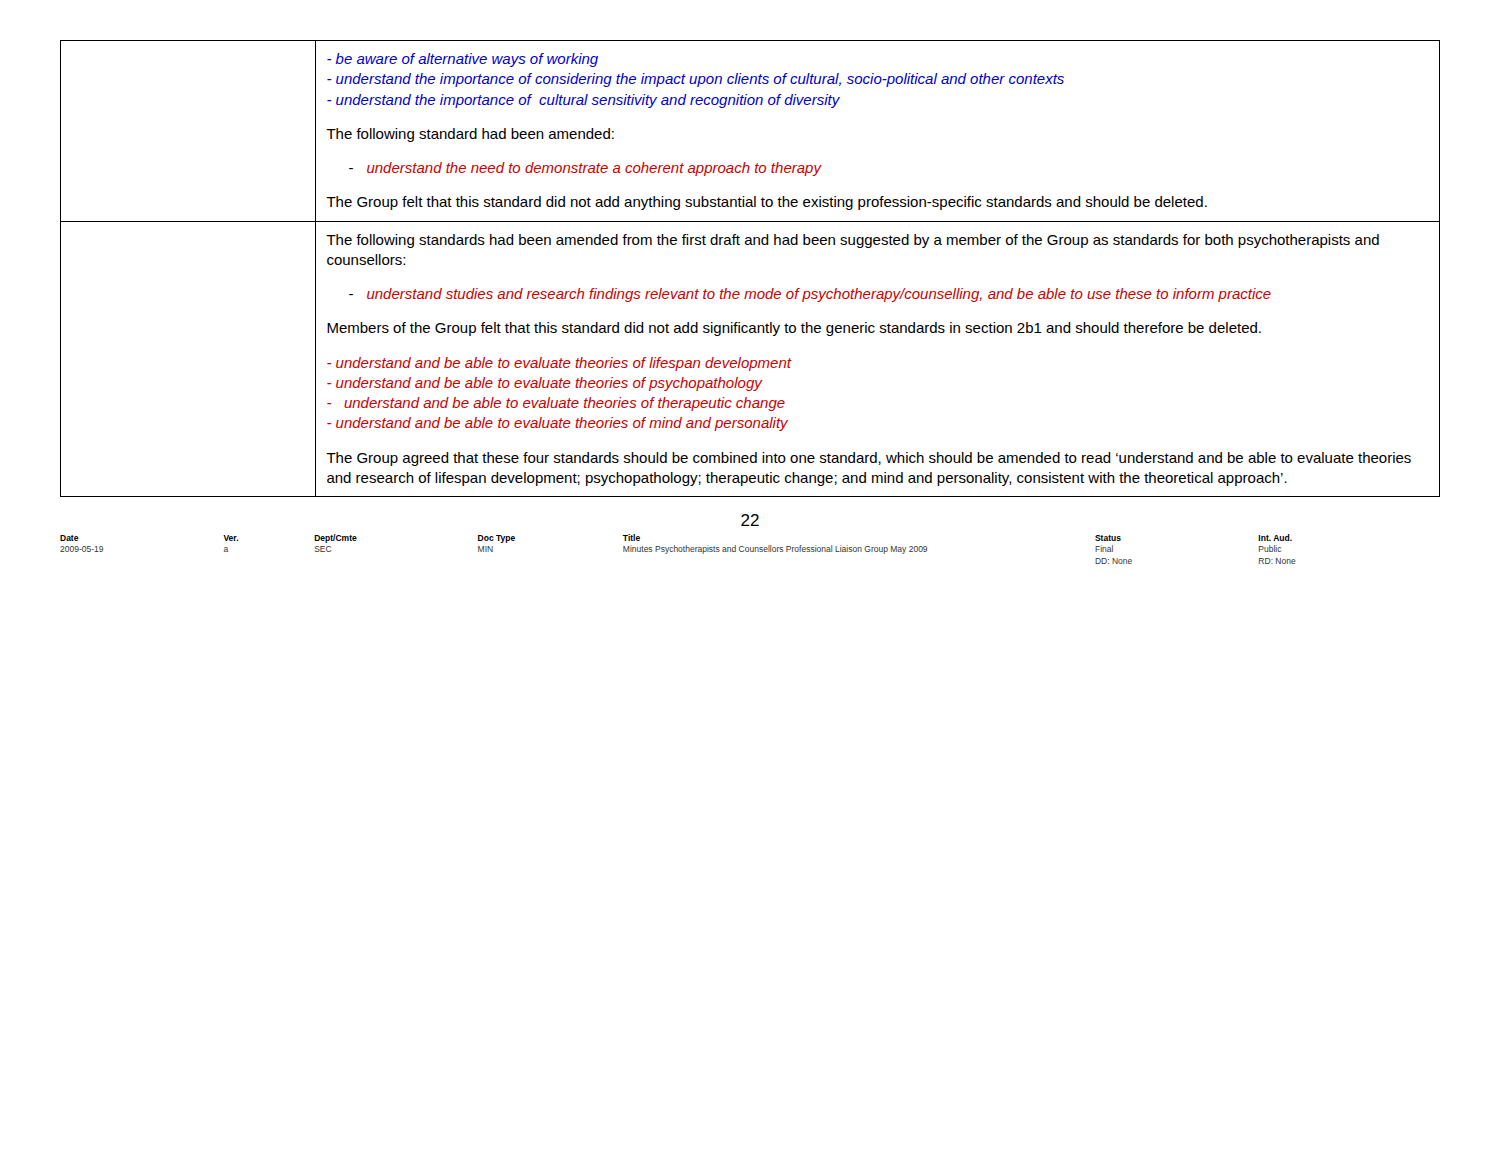| | - be aware of alternative ways of working - understand the importance of considering the impact upon clients of cultural, socio-political and other contexts - understand the importance of cultural sensitivity and recognition of diversity The following standard had been amended: understand the need to demonstrate a coherent approach to therapy The Group felt that this standard did not add anything substantial to the existing profession-specific standards and should be deleted. |
| | The following standards had been amended from the first draft and had been suggested by a member of the Group as standards for both psychotherapists and counsellors: understand studies and research findings relevant to the mode of psychotherapy/counselling, and be able to use these to inform practice Members of the Group felt that this standard did not add significantly to the generic standards in section 2b1 and should therefore be deleted. - understand and be able to evaluate theories of lifespan development - understand and be able to evaluate theories of psychopathology - understand and be able to evaluate theories of therapeutic change - understand and be able to evaluate theories of mind and personality The Group agreed that these four standards should be combined into one standard, which should be amended to read ‘understand and be able to evaluate theories and research of lifespan development; psychopathology; therapeutic change; and mind and personality, consistent with the theoretical approach’. |
22
| Date | Ver. | Dept/Cmte | Doc Type | Title | Status | Int. Aud. |
| 2009-05-19 | a | SEC | MIN | Minutes Psychotherapists and Counsellors Professional Liaison Group May 2009 | Final DD: None | Public RD: None |